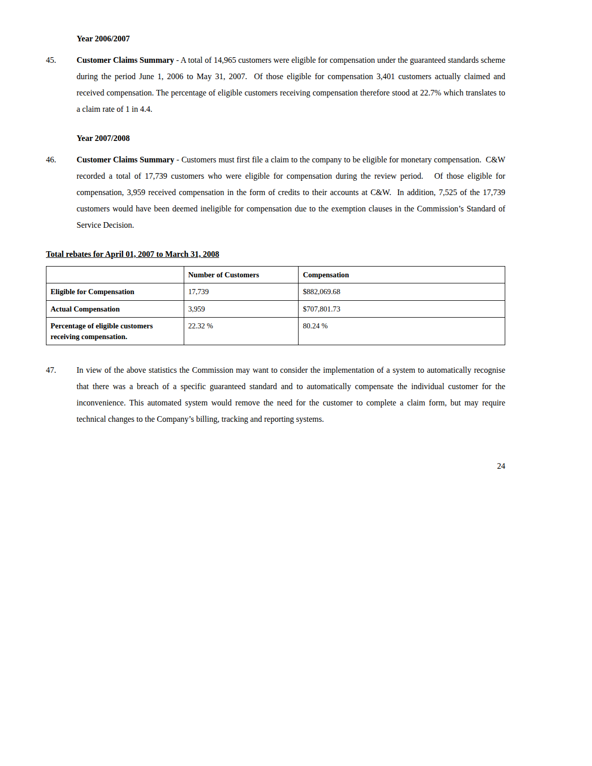Year 2006/2007
45.
Customer Claims Summary - A total of 14,965 customers were eligible for compensation under the guaranteed standards scheme during the period June 1, 2006 to May 31, 2007. Of those eligible for compensation 3,401 customers actually claimed and received compensation. The percentage of eligible customers receiving compensation therefore stood at 22.7% which translates to a claim rate of 1 in 4.4.
Year 2007/2008
46.
Customer Claims Summary - Customers must first file a claim to the company to be eligible for monetary compensation. C&W recorded a total of 17,739 customers who were eligible for compensation during the review period. Of those eligible for compensation, 3,959 received compensation in the form of credits to their accounts at C&W. In addition, 7,525 of the 17,739 customers would have been deemed ineligible for compensation due to the exemption clauses in the Commission’s Standard of Service Decision.
Total rebates for April 01, 2007 to March 31, 2008
| | Number of Customers | Compensation |
| Eligible for Compensation | 17,739 | $882,069.68 |
| Actual Compensation | 3,959 | $707,801.73 |
| Percentage of eligible customers receiving compensation. | 22.32 % | 80.24 % |
47.
In view of the above statistics the Commission may want to consider the implementation of a system to automatically recognise that there was a breach of a specific guaranteed standard and to automatically compensate the individual customer for the inconvenience. This automated system would remove the need for the customer to complete a claim form, but may require technical changes to the Company’s billing, tracking and reporting systems.
24